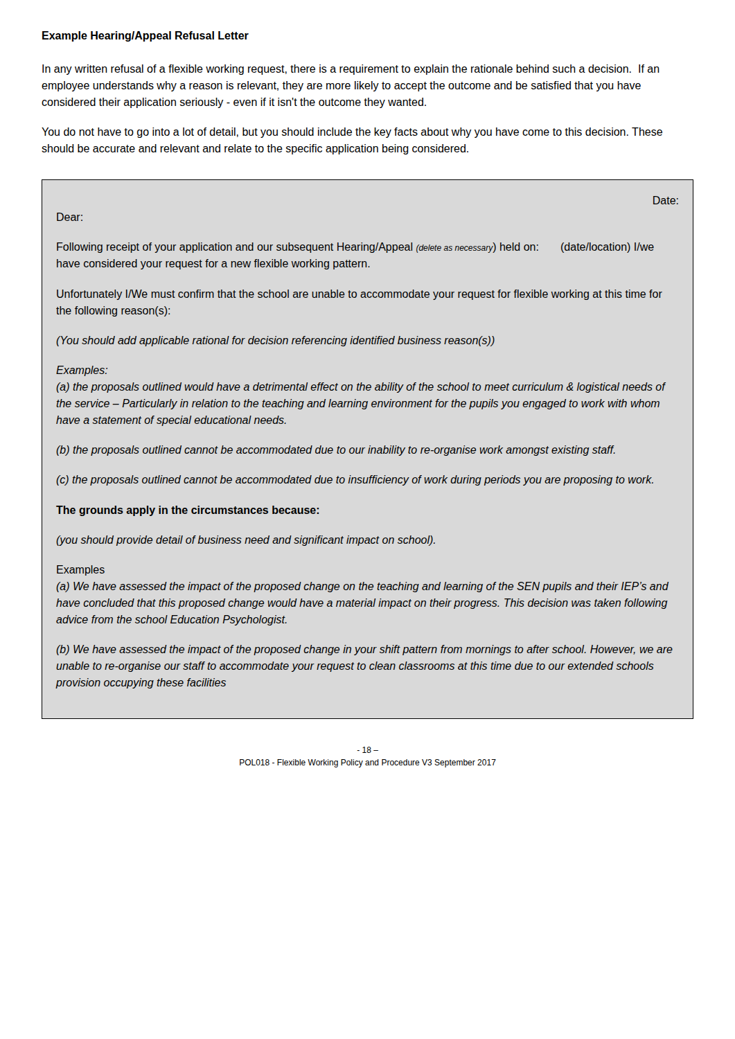Example Hearing/Appeal Refusal Letter
In any written refusal of a flexible working request, there is a requirement to explain the rationale behind such a decision. If an employee understands why a reason is relevant, they are more likely to accept the outcome and be satisfied that you have considered their application seriously - even if it isn't the outcome they wanted.
You do not have to go into a lot of detail, but you should include the key facts about why you have come to this decision. These should be accurate and relevant and relate to the specific application being considered.
Date:
Dear:
Following receipt of your application and our subsequent Hearing/Appeal (delete as necessary) held on: (date/location) I/we have considered your request for a new flexible working pattern.
Unfortunately I/We must confirm that the school are unable to accommodate your request for flexible working at this time for the following reason(s):
(You should add applicable rational for decision referencing identified business reason(s))
Examples:
(a) the proposals outlined would have a detrimental effect on the ability of the school to meet curriculum & logistical needs of the service – Particularly in relation to the teaching and learning environment for the pupils you engaged to work with whom have a statement of special educational needs.
(b) the proposals outlined cannot be accommodated due to our inability to re-organise work amongst existing staff.
(c) the proposals outlined cannot be accommodated due to insufficiency of work during periods you are proposing to work.
The grounds apply in the circumstances because:
(you should provide detail of business need and significant impact on school).
Examples
(a) We have assessed the impact of the proposed change on the teaching and learning of the SEN pupils and their IEP’s and have concluded that this proposed change would have a material impact on their progress. This decision was taken following advice from the school Education Psychologist.
(b) We have assessed the impact of the proposed change in your shift pattern from mornings to after school. However, we are unable to re-organise our staff to accommodate your request to clean classrooms at this time due to our extended schools provision occupying these facilities
- 18 – POL018 - Flexible Working Policy and Procedure V3 September 2017